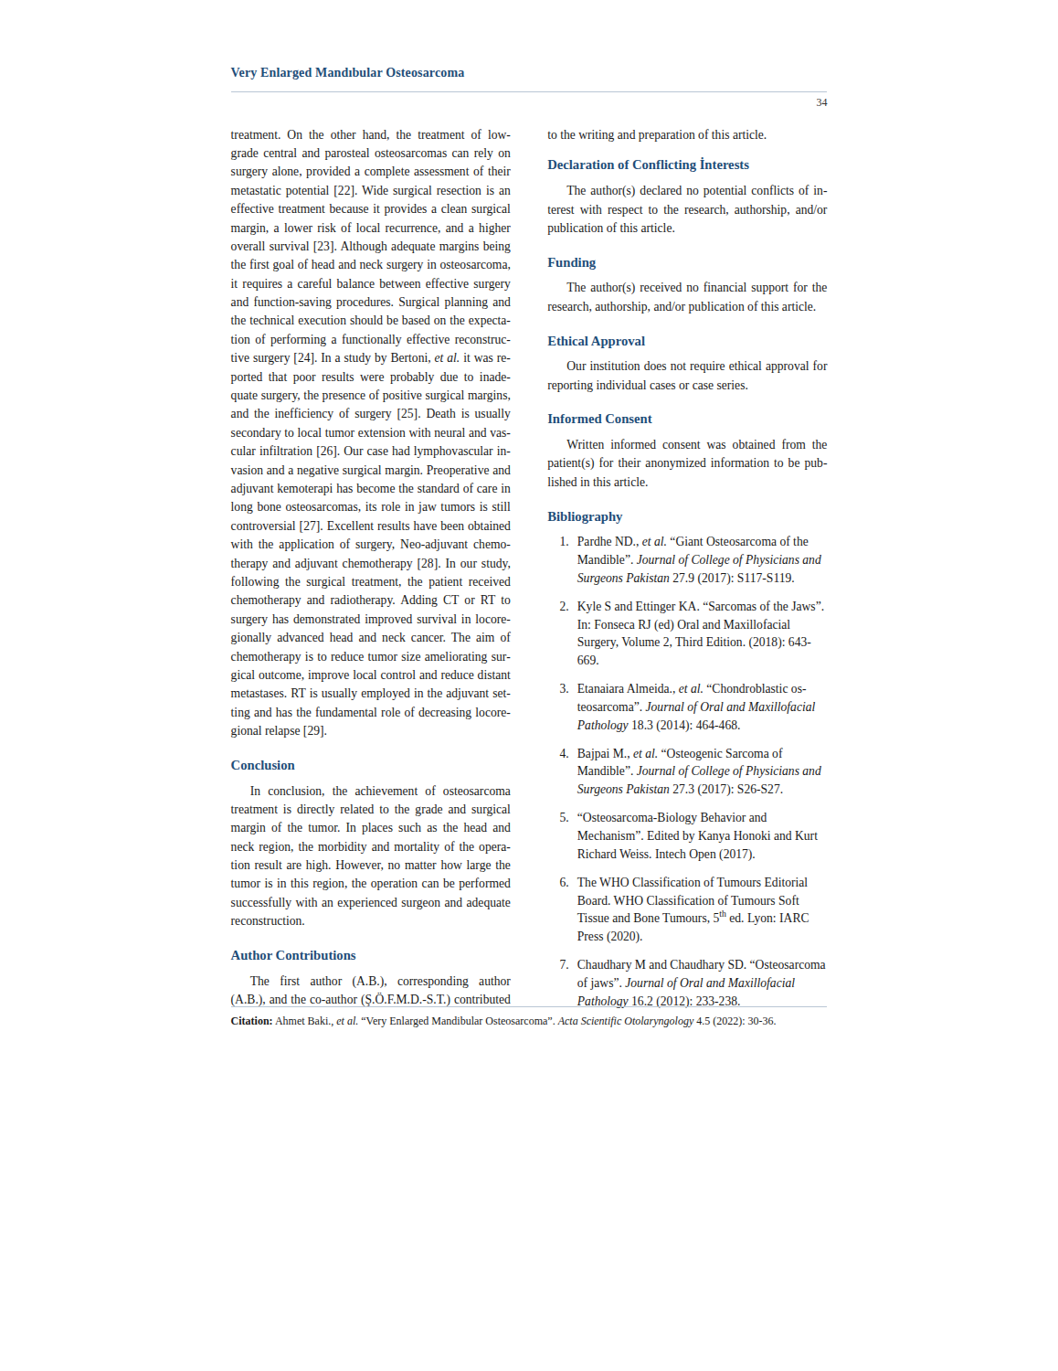Very Enlarged Mandıbular Osteosarcoma
34
treatment. On the other hand, the treatment of low-grade central and parosteal osteosarcomas can rely on surgery alone, provided a complete assessment of their metastatic potential [22]. Wide surgical resection is an effective treatment because it provides a clean surgical margin, a lower risk of local recurrence, and a higher overall survival [23]. Although adequate margins being the first goal of head and neck surgery in osteosarcoma, it requires a careful balance between effective surgery and function-saving procedures. Surgical planning and the technical execution should be based on the expectation of performing a functionally effective reconstructive surgery [24]. In a study by Bertoni, et al. it was reported that poor results were probably due to inadequate surgery, the presence of positive surgical margins, and the inefficiency of surgery [25]. Death is usually secondary to local tumor extension with neural and vascular infiltration [26]. Our case had lymphovascular invasion and a negative surgical margin. Preoperative and adjuvant kemoterapi has become the standard of care in long bone osteosarcomas, its role in jaw tumors is still controversial [27]. Excellent results have been obtained with the application of surgery, Neo-adjuvant chemotherapy and adjuvant chemotherapy [28]. In our study, following the surgical treatment, the patient received chemotherapy and radiotherapy. Adding CT or RT to surgery has demonstrated improved survival in locoregionally advanced head and neck cancer. The aim of chemotherapy is to reduce tumor size ameliorating surgical outcome, improve local control and reduce distant metastases. RT is usually employed in the adjuvant setting and has the fundamental role of decreasing locoregional relapse [29].
Conclusion
In conclusion, the achievement of osteosarcoma treatment is directly related to the grade and surgical margin of the tumor. In places such as the head and neck region, the morbidity and mortality of the operation result are high. However, no matter how large the tumor is in this region, the operation can be performed successfully with an experienced surgeon and adequate reconstruction.
Author Contributions
The first author (A.B.), corresponding author (A.B.), and the co-author (Ş.Ö.F.M.D.-S.T.) contributed to the writing and preparation of this article.
Declaration of Conflicting İnterests
The author(s) declared no potential conflicts of interest with respect to the research, authorship, and/or publication of this article.
Funding
The author(s) received no financial support for the research, authorship, and/or publication of this article.
Ethical Approval
Our institution does not require ethical approval for reporting individual cases or case series.
Informed Consent
Written informed consent was obtained from the patient(s) for their anonymized information to be published in this article.
Bibliography
Pardhe ND., et al. “Giant Osteosarcoma of the Mandible”. Journal of College of Physicians and Surgeons Pakistan 27.9 (2017): S117-S119.
Kyle S and Ettinger KA. “Sarcomas of the Jaws”. In: Fonseca RJ (ed) Oral and Maxillofacial Surgery, Volume 2, Third Edition. (2018): 643-669.
Etanaiara Almeida., et al. “Chondroblastic osteosarcoma”. Journal of Oral and Maxillofacial Pathology 18.3 (2014): 464-468.
Bajpai M., et al. “Osteogenic Sarcoma of Mandible”. Journal of College of Physicians and Surgeons Pakistan 27.3 (2017): S26-S27.
“Osteosarcoma-Biology Behavior and Mechanism”. Edited by Kanya Honoki and Kurt Richard Weiss. Intech Open (2017).
The WHO Classification of Tumours Editorial Board. WHO Classification of Tumours Soft Tissue and Bone Tumours, 5th ed. Lyon: IARC Press (2020).
Chaudhary M and Chaudhary SD. “Osteosarcoma of jaws”. Journal of Oral and Maxillofacial Pathology 16.2 (2012): 233-238.
Citation: Ahmet Baki., et al. “Very Enlarged Mandibular Osteosarcoma”. Acta Scientific Otolaryngology 4.5 (2022): 30-36.